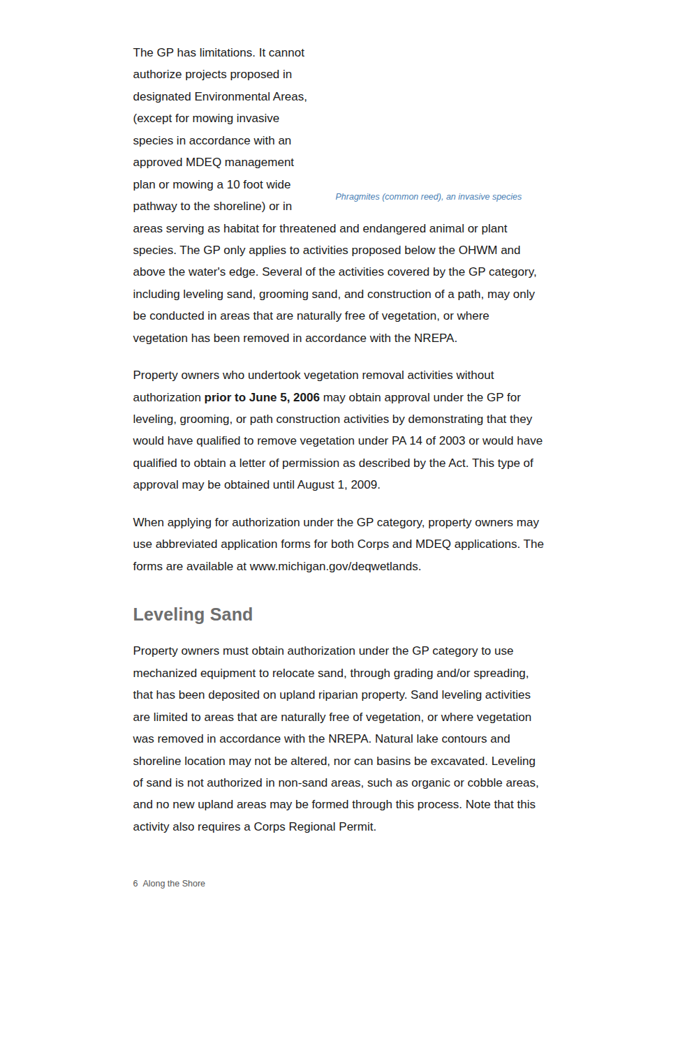Phragmites (common reed), an invasive species
The GP has limitations. It cannot authorize projects proposed in designated Environmental Areas, (except for mowing invasive species in accordance with an approved MDEQ management plan or mowing a 10 foot wide pathway to the shoreline) or in areas serving as habitat for threatened and endangered animal or plant species. The GP only applies to activities proposed below the OHWM and above the water's edge. Several of the activities covered by the GP category, including leveling sand, grooming sand, and construction of a path, may only be conducted in areas that are naturally free of vegetation, or where vegetation has been removed in accordance with the NREPA.
Property owners who undertook vegetation removal activities without authorization prior to June 5, 2006 may obtain approval under the GP for leveling, grooming, or path construction activities by demonstrating that they would have qualified to remove vegetation under PA 14 of 2003 or would have qualified to obtain a letter of permission as described by the Act. This type of approval may be obtained until August 1, 2009.
When applying for authorization under the GP category, property owners may use abbreviated application forms for both Corps and MDEQ applications. The forms are available at www.michigan.gov/deqwetlands.
Leveling Sand
Property owners must obtain authorization under the GP category to use mechanized equipment to relocate sand, through grading and/or spreading, that has been deposited on upland riparian property. Sand leveling activities are limited to areas that are naturally free of vegetation, or where vegetation was removed in accordance with the NREPA. Natural lake contours and shoreline location may not be altered, nor can basins be excavated. Leveling of sand is not authorized in non-sand areas, such as organic or cobble areas, and no new upland areas may be formed through this process. Note that this activity also requires a Corps Regional Permit.
6 Along the Shore